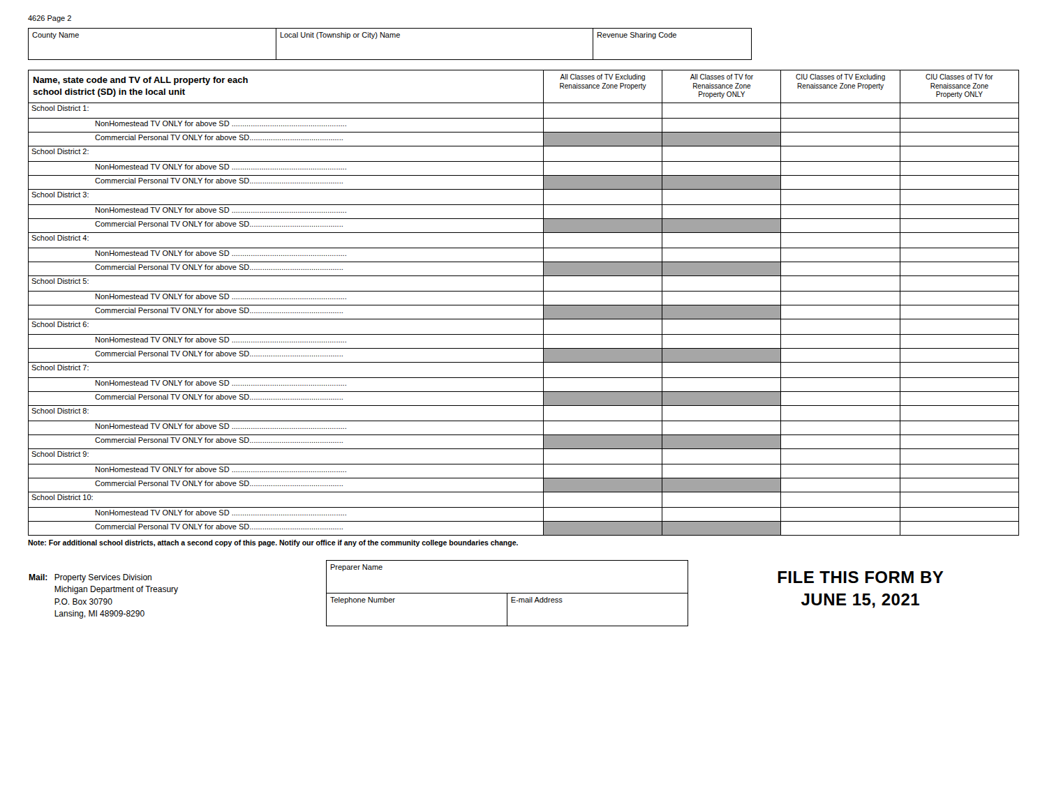4626 Page 2
| County Name | Local Unit (Township or City) Name | Revenue Sharing Code | |
| Name, state code and TV of ALL property for each school district (SD) in the local unit | All Classes of TV Excluding Renaissance Zone Property | All Classes of TV for Renaissance Zone Property ONLY | CIU Classes of TV Excluding Renaissance Zone Property | CIU Classes of TV for Renaissance Zone Property ONLY |
| --- | --- | --- | --- | --- |
| School District 1: | | | | |
| NonHomestead TV ONLY for above SD ...................................................... | | | | |
| Commercial Personal TV ONLY for above SD............................................ | | | | |
| School District 2: | | | | |
| NonHomestead TV ONLY for above SD ...................................................... | | | | |
| Commercial Personal TV ONLY for above SD............................................ | | | | |
| School District 3: | | | | |
| NonHomestead TV ONLY for above SD ...................................................... | | | | |
| Commercial Personal TV ONLY for above SD............................................ | | | | |
| School District 4: | | | | |
| NonHomestead TV ONLY for above SD ...................................................... | | | | |
| Commercial Personal TV ONLY for above SD............................................ | | | | |
| School District 5: | | | | |
| NonHomestead TV ONLY for above SD ...................................................... | | | | |
| Commercial Personal TV ONLY for above SD............................................ | | | | |
| School District 6: | | | | |
| NonHomestead TV ONLY for above SD ...................................................... | | | | |
| Commercial Personal TV ONLY for above SD............................................ | | | | |
| School District 7: | | | | |
| NonHomestead TV ONLY for above SD ...................................................... | | | | |
| Commercial Personal TV ONLY for above SD............................................ | | | | |
| School District 8: | | | | |
| NonHomestead TV ONLY for above SD ...................................................... | | | | |
| Commercial Personal TV ONLY for above SD............................................ | | | | |
| School District 9: | | | | |
| NonHomestead TV ONLY for above SD ...................................................... | | | | |
| Commercial Personal TV ONLY for above SD............................................ | | | | |
| School District 10: | | | | |
| NonHomestead TV ONLY for above SD ...................................................... | | | | |
| Commercial Personal TV ONLY for above SD............................................ | | | | |
Note: For additional school districts, attach a second copy of this page. Notify our office if any of the community college boundaries change.
| Mail: Property Services Division Michigan Department of Treasury P.O. Box 30790 Lansing, MI 48909-8290 | / Preparer Name / / Telephone Number / E-mail Address / | FILE THIS FORM BY JUNE 15, 2021 |